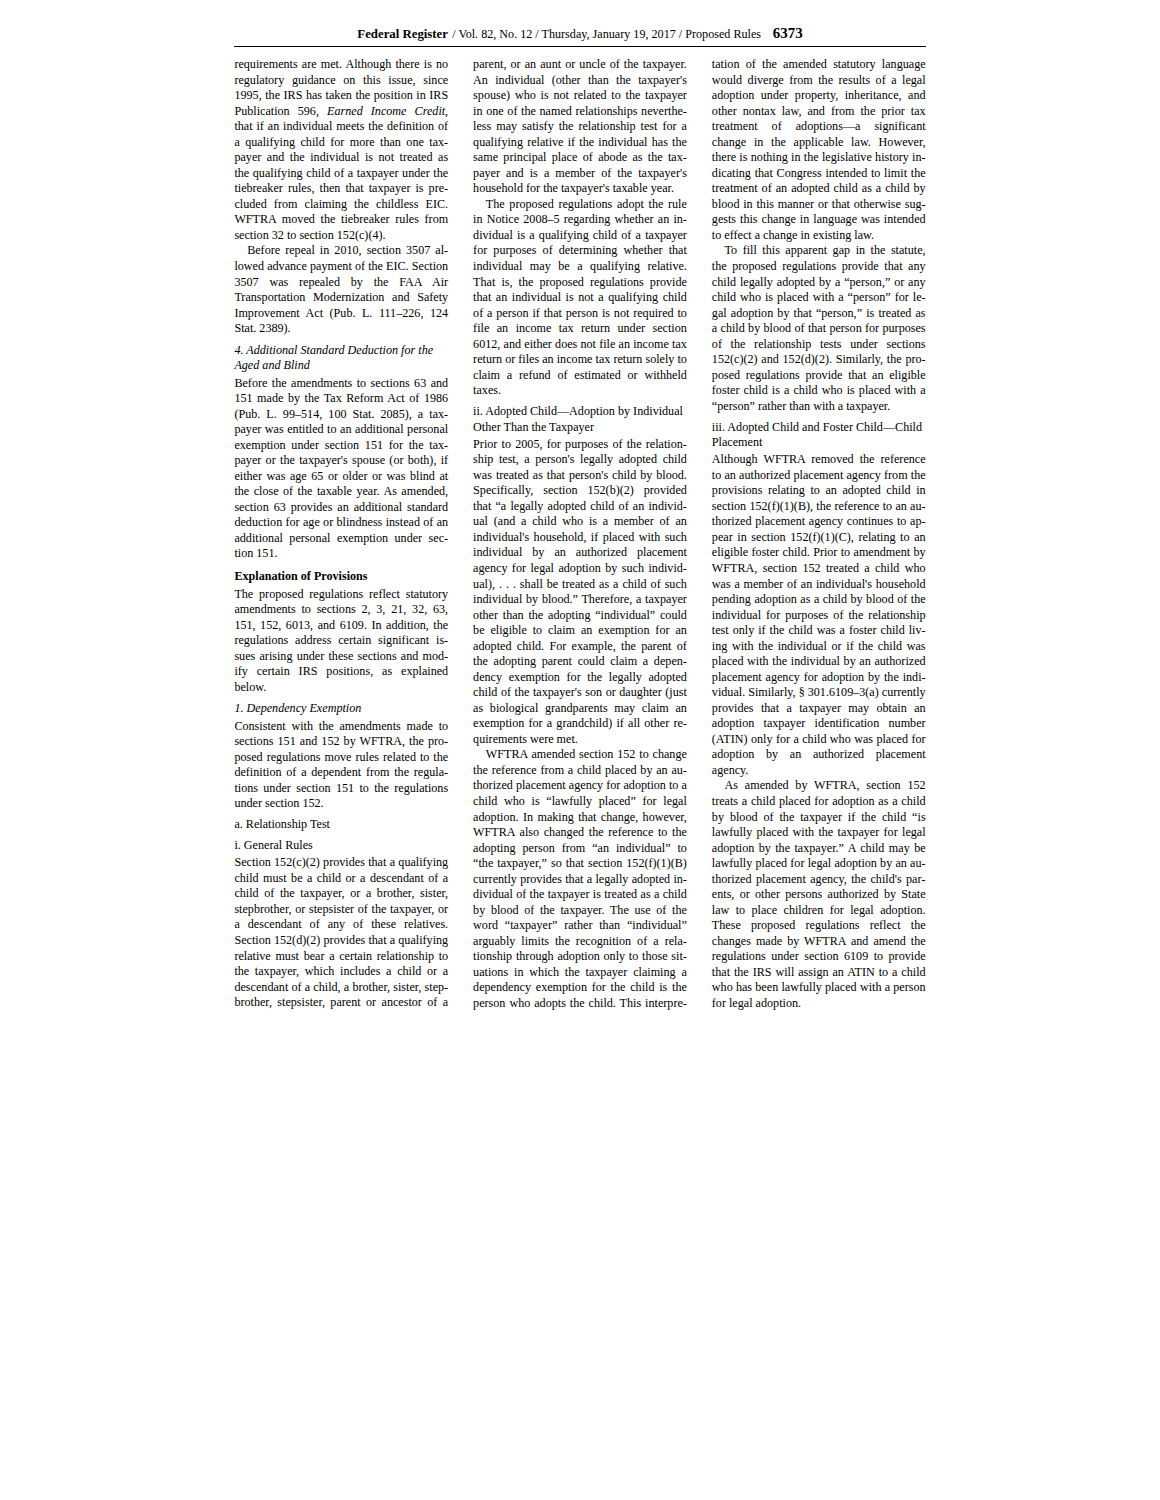Federal Register / Vol. 82, No. 12 / Thursday, January 19, 2017 / Proposed Rules 6373
requirements are met. Although there is no regulatory guidance on this issue, since 1995, the IRS has taken the position in IRS Publication 596, Earned Income Credit, that if an individual meets the definition of a qualifying child for more than one taxpayer and the individual is not treated as the qualifying child of a taxpayer under the tiebreaker rules, then that taxpayer is precluded from claiming the childless EIC. WFTRA moved the tiebreaker rules from section 32 to section 152(c)(4).
Before repeal in 2010, section 3507 allowed advance payment of the EIC. Section 3507 was repealed by the FAA Air Transportation Modernization and Safety Improvement Act (Pub. L. 111–226, 124 Stat. 2389).
4. Additional Standard Deduction for the Aged and Blind
Before the amendments to sections 63 and 151 made by the Tax Reform Act of 1986 (Pub. L. 99–514, 100 Stat. 2085), a taxpayer was entitled to an additional personal exemption under section 151 for the taxpayer or the taxpayer's spouse (or both), if either was age 65 or older or was blind at the close of the taxable year. As amended, section 63 provides an additional standard deduction for age or blindness instead of an additional personal exemption under section 151.
Explanation of Provisions
The proposed regulations reflect statutory amendments to sections 2, 3, 21, 32, 63, 151, 152, 6013, and 6109. In addition, the regulations address certain significant issues arising under these sections and modify certain IRS positions, as explained below.
1. Dependency Exemption
Consistent with the amendments made to sections 151 and 152 by WFTRA, the proposed regulations move rules related to the definition of a dependent from the regulations under section 151 to the regulations under section 152.
a. Relationship Test
i. General Rules
Section 152(c)(2) provides that a qualifying child must be a child or a descendant of a child of the taxpayer, or a brother, sister, stepbrother, or stepsister of the taxpayer, or a descendant of any of these relatives. Section 152(d)(2) provides that a qualifying relative must bear a certain relationship to the taxpayer, which includes a child or a descendant of a child, a brother, sister, stepbrother, stepsister, parent or ancestor of a parent, or an aunt or uncle of the taxpayer. An individual (other than the taxpayer's spouse) who is not related to the taxpayer in one of the named relationships nevertheless may satisfy the relationship test for a qualifying relative if the individual has the same principal place of abode as the taxpayer and is a member of the taxpayer's household for the taxpayer's taxable year.
The proposed regulations adopt the rule in Notice 2008–5 regarding whether an individual is a qualifying child of a taxpayer for purposes of determining whether that individual may be a qualifying relative. That is, the proposed regulations provide that an individual is not a qualifying child of a person if that person is not required to file an income tax return under section 6012, and either does not file an income tax return or files an income tax return solely to claim a refund of estimated or withheld taxes.
ii. Adopted Child—Adoption by Individual Other Than the Taxpayer
Prior to 2005, for purposes of the relationship test, a person's legally adopted child was treated as that person's child by blood. Specifically, section 152(b)(2) provided that “a legally adopted child of an individual (and a child who is a member of an individual's household, if placed with such individual by an authorized placement agency for legal adoption by such individual), . . . shall be treated as a child of such individual by blood.” Therefore, a taxpayer other than the adopting “individual” could be eligible to claim an exemption for an adopted child. For example, the parent of the adopting parent could claim a dependency exemption for the legally adopted child of the taxpayer's son or daughter (just as biological grandparents may claim an exemption for a grandchild) if all other requirements were met.
WFTRA amended section 152 to change the reference from a child placed by an authorized placement agency for adoption to a child who is “lawfully placed” for legal adoption. In making that change, however, WFTRA also changed the reference to the adopting person from “an individual” to “the taxpayer,” so that section 152(f)(1)(B) currently provides that a legally adopted individual of the taxpayer is treated as a child by blood of the taxpayer. The use of the word “taxpayer” rather than “individual” arguably limits the recognition of a relationship through adoption only to those situations in which the taxpayer claiming a dependency exemption for the child is the person who adopts the child. This interpretation of the amended statutory language would diverge from the results of a legal adoption under property, inheritance, and other nontax law, and from the prior tax treatment of adoptions—a significant change in the applicable law. However, there is nothing in the legislative history indicating that Congress intended to limit the treatment of an adopted child as a child by blood in this manner or that otherwise suggests this change in language was intended to effect a change in existing law.
To fill this apparent gap in the statute, the proposed regulations provide that any child legally adopted by a “person,” or any child who is placed with a “person” for legal adoption by that “person,” is treated as a child by blood of that person for purposes of the relationship tests under sections 152(c)(2) and 152(d)(2). Similarly, the proposed regulations provide that an eligible foster child is a child who is placed with a “person” rather than with a taxpayer.
iii. Adopted Child and Foster Child—Child Placement
Although WFTRA removed the reference to an authorized placement agency from the provisions relating to an adopted child in section 152(f)(1)(B), the reference to an authorized placement agency continues to appear in section 152(f)(1)(C), relating to an eligible foster child. Prior to amendment by WFTRA, section 152 treated a child who was a member of an individual's household pending adoption as a child by blood of the individual for purposes of the relationship test only if the child was a foster child living with the individual or if the child was placed with the individual by an authorized placement agency for adoption by the individual. Similarly, § 301.6109–3(a) currently provides that a taxpayer may obtain an adoption taxpayer identification number (ATIN) only for a child who was placed for adoption by an authorized placement agency.
As amended by WFTRA, section 152 treats a child placed for adoption as a child by blood of the taxpayer if the child “is lawfully placed with the taxpayer for legal adoption by the taxpayer.” A child may be lawfully placed for legal adoption by an authorized placement agency, the child's parents, or other persons authorized by State law to place children for legal adoption. These proposed regulations reflect the changes made by WFTRA and amend the regulations under section 6109 to provide that the IRS will assign an ATIN to a child who has been lawfully placed with a person for legal adoption.